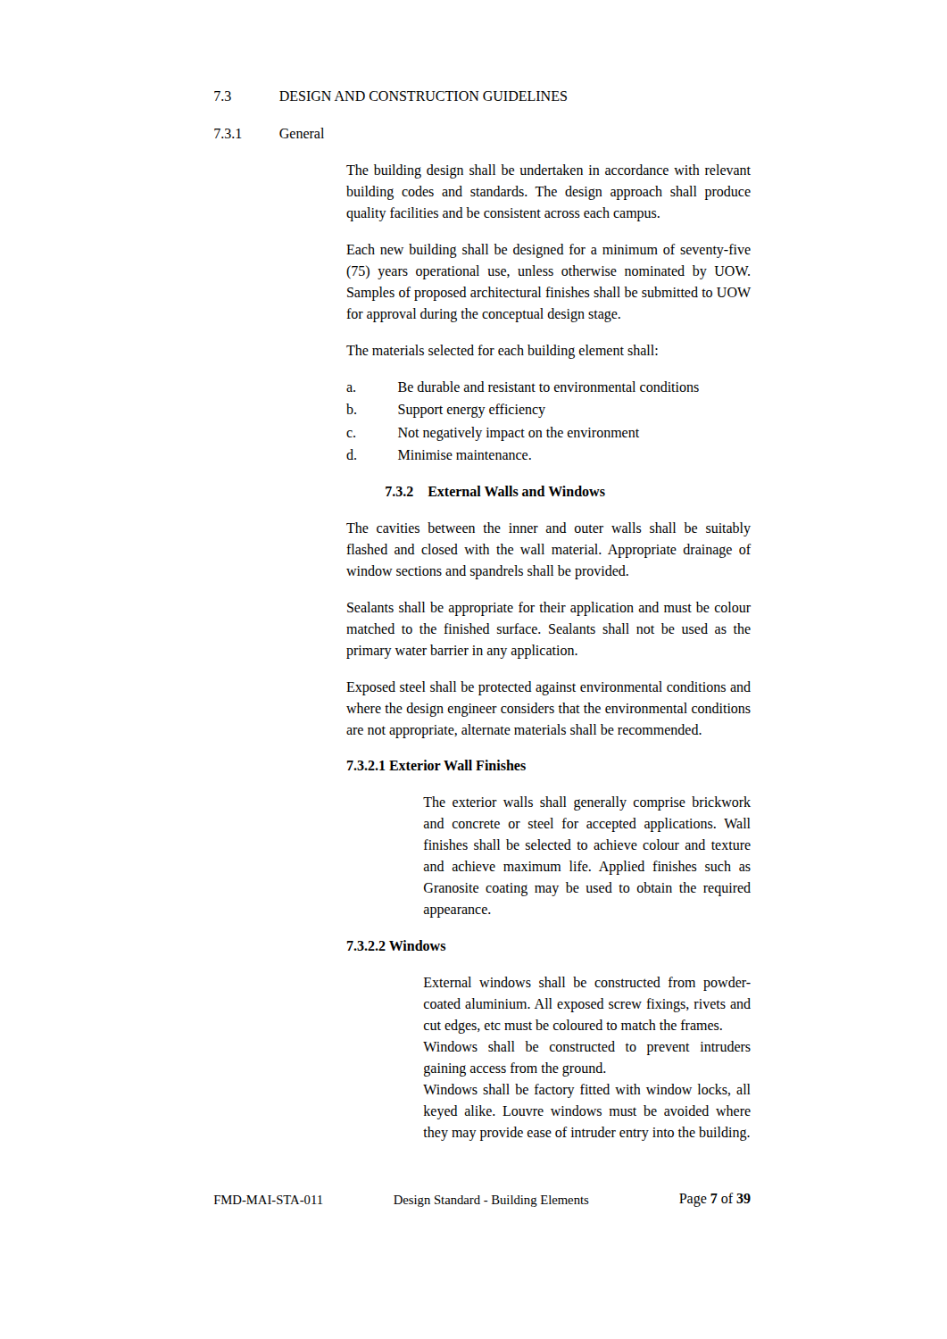7.3 DESIGN AND CONSTRUCTION GUIDELINES
7.3.1 General
The building design shall be undertaken in accordance with relevant building codes and standards. The design approach shall produce quality facilities and be consistent across each campus.
Each new building shall be designed for a minimum of seventy-five (75) years operational use, unless otherwise nominated by UOW. Samples of proposed architectural finishes shall be submitted to UOW for approval during the conceptual design stage.
The materials selected for each building element shall:
a. Be durable and resistant to environmental conditions
b. Support energy efficiency
c. Not negatively impact on the environment
d. Minimise maintenance.
7.3.2 External Walls and Windows
The cavities between the inner and outer walls shall be suitably flashed and closed with the wall material. Appropriate drainage of window sections and spandrels shall be provided.
Sealants shall be appropriate for their application and must be colour matched to the finished surface. Sealants shall not be used as the primary water barrier in any application.
Exposed steel shall be protected against environmental conditions and where the design engineer considers that the environmental conditions are not appropriate, alternate materials shall be recommended.
7.3.2.1 Exterior Wall Finishes
The exterior walls shall generally comprise brickwork and concrete or steel for accepted applications. Wall finishes shall be selected to achieve colour and texture and achieve maximum life. Applied finishes such as Granosite coating may be used to obtain the required appearance.
7.3.2.2 Windows
External windows shall be constructed from powder-coated aluminium. All exposed screw fixings, rivets and cut edges, etc must be coloured to match the frames.
Windows shall be constructed to prevent intruders gaining access from the ground.
Windows shall be factory fitted with window locks, all keyed alike. Louvre windows must be avoided where they may provide ease of intruder entry into the building.
FMD-MAI-STA-011
Design Standard - Building Elements
Page 7 of 39